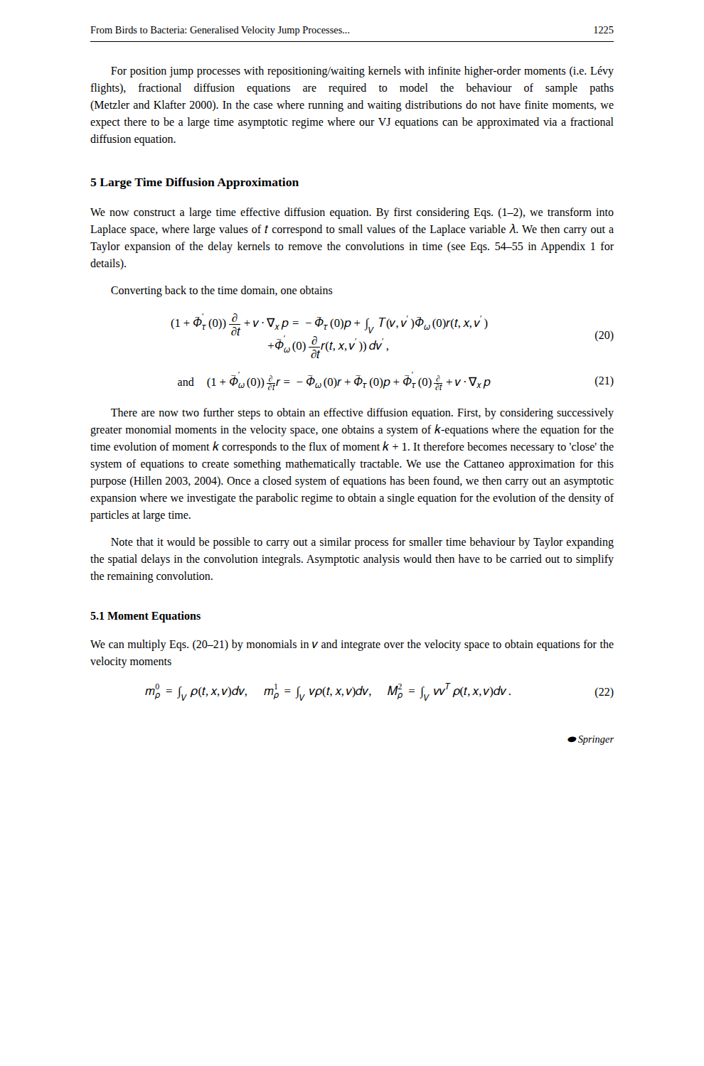From Birds to Bacteria: Generalised Velocity Jump Processes... 1225
For position jump processes with repositioning/waiting kernels with infinite higher-order moments (i.e. Lévy flights), fractional diffusion equations are required to model the behaviour of sample paths (Metzler and Klafter 2000). In the case where running and waiting distributions do not have finite moments, we expect there to be a large time asymptotic regime where our VJ equations can be approximated via a fractional diffusion equation.
5 Large Time Diffusion Approximation
We now construct a large time effective diffusion equation. By first considering Eqs. (1–2), we transform into Laplace space, where large values of t correspond to small values of the Laplace variable λ. We then carry out a Taylor expansion of the delay kernels to remove the convolutions in time (see Eqs. 54–55 in Appendix 1 for details).
Converting back to the time domain, one obtains
(1+ Φ¯τ′ (0)) ∂∂t + v· ∇x p = − Φ¯τ (0)p + ∫V T(v, v′) Φ¯ω (0) r(t,x, v′) + Φ¯ω′ (0) ∂∂t r(t,x, v′) ) dv′,
(20)
and (1+ Φ¯ω′ (0)) ∂∂t r = − Φ¯ω (0)r + Φ¯τ (0)p + Φ¯τ′ (0) ∂∂t + v· ∇x p
(21)
There are now two further steps to obtain an effective diffusion equation. First, by considering successively greater monomial moments in the velocity space, one obtains a system of k-equations where the equation for the time evolution of moment k corresponds to the flux of moment k+1. It therefore becomes necessary to 'close' the system of equations to create something mathematically tractable. We use the Cattaneo approximation for this purpose (Hillen 2003, 2004). Once a closed system of equations has been found, we then carry out an asymptotic expansion where we investigate the parabolic regime to obtain a single equation for the evolution of the density of particles at large time.
Note that it would be possible to carry out a similar process for smaller time behaviour by Taylor expanding the spatial delays in the convolution integrals. Asymptotic analysis would then have to be carried out to simplify the remaining convolution.
5.1 Moment Equations
We can multiply Eqs. (20–21) by monomials in v and integrate over the velocity space to obtain equations for the velocity moments
mρ0 = ∫V ρ(t,x,v) dv, mρ1 = ∫V v ρ(t,x,v) dv, Mρ2 = ∫V v vT ρ(t,x,v) dv.
(22)
⬬ Springer